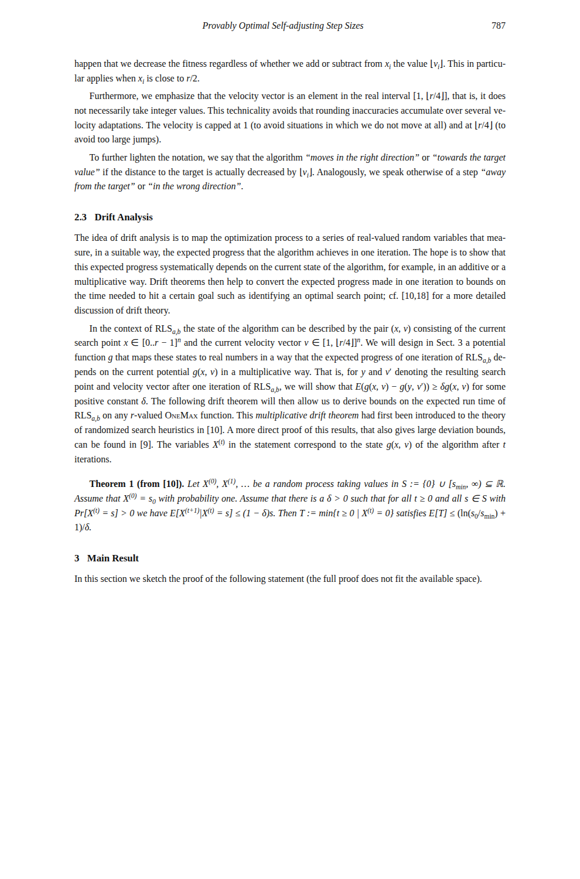Provably Optimal Self-adjusting Step Sizes 787
happen that we decrease the fitness regardless of whether we add or subtract from xi the value ⌊vi⌋. This in particular applies when xi is close to r/2.
Furthermore, we emphasize that the velocity vector is an element in the real interval [1, ⌊r/4⌋], that is, it does not necessarily take integer values. This technicality avoids that rounding inaccuracies accumulate over several velocity adaptations. The velocity is capped at 1 (to avoid situations in which we do not move at all) and at ⌊r/4⌋ (to avoid too large jumps).
To further lighten the notation, we say that the algorithm “moves in the right direction” or “towards the target value” if the distance to the target is actually decreased by ⌊vi⌋. Analogously, we speak otherwise of a step “away from the target” or “in the wrong direction”.
2.3 Drift Analysis
The idea of drift analysis is to map the optimization process to a series of real-valued random variables that measure, in a suitable way, the expected progress that the algorithm achieves in one iteration. The hope is to show that this expected progress systematically depends on the current state of the algorithm, for example, in an additive or a multiplicative way. Drift theorems then help to convert the expected progress made in one iteration to bounds on the time needed to hit a certain goal such as identifying an optimal search point; cf. [10,18] for a more detailed discussion of drift theory.
In the context of RLSa,b the state of the algorithm can be described by the pair (x, v) consisting of the current search point x ∈ [0..r − 1]n and the current velocity vector v ∈ [1, ⌊r/4⌋]n. We will design in Sect. 3 a potential function g that maps these states to real numbers in a way that the expected progress of one iteration of RLSa,b depends on the current potential g(x, v) in a multiplicative way. That is, for y and v′ denoting the resulting search point and velocity vector after one iteration of RLSa,b, we will show that E(g(x, v) − g(y, v′)) ≥ δg(x, v) for some positive constant δ. The following drift theorem will then allow us to derive bounds on the expected run time of RLSa,b on any r-valued One Max function. This multiplicative drift theorem had first been introduced to the theory of randomized search heuristics in [10]. A more direct proof of this results, that also gives large deviation bounds, can be found in [9]. The variables X(t) in the statement correspond to the state g(x, v) of the algorithm after t iterations.
Theorem 1 (from [10]). Let X(0), X(1), … be a random process taking values in S := {0} ∪ [smin, ∞) ⊆ ℝ. Assume that X(0) = s0 with probability one. Assume that there is a δ > 0 such that for all t ≥ 0 and all s ∈ S with Pr[X(t) = s] > 0 we have E[X(t+1)|X(t) = s] ≤ (1 − δ)s. Then T := min{t ≥ 0 | X(t) = 0} satisfies E[T] ≤ (ln(s0/smin) + 1)/δ.
3 Main Result
In this section we sketch the proof of the following statement (the full proof does not fit the available space).